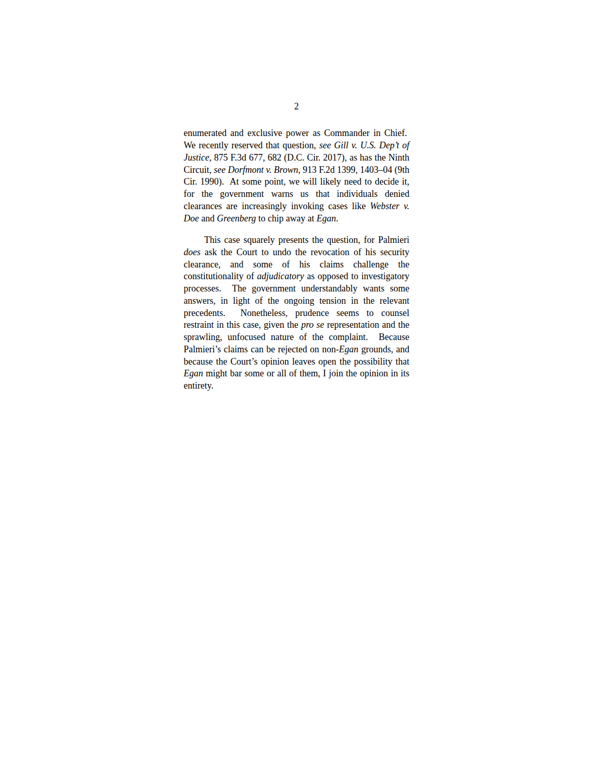2
enumerated and exclusive power as Commander in Chief. We recently reserved that question, see Gill v. U.S. Dep’t of Justice, 875 F.3d 677, 682 (D.C. Cir. 2017), as has the Ninth Circuit, see Dorfmont v. Brown, 913 F.2d 1399, 1403–04 (9th Cir. 1990). At some point, we will likely need to decide it, for the government warns us that individuals denied clearances are increasingly invoking cases like Webster v. Doe and Greenberg to chip away at Egan.
This case squarely presents the question, for Palmieri does ask the Court to undo the revocation of his security clearance, and some of his claims challenge the constitutionality of adjudicatory as opposed to investigatory processes. The government understandably wants some answers, in light of the ongoing tension in the relevant precedents. Nonetheless, prudence seems to counsel restraint in this case, given the pro se representation and the sprawling, unfocused nature of the complaint. Because Palmieri’s claims can be rejected on non-Egan grounds, and because the Court’s opinion leaves open the possibility that Egan might bar some or all of them, I join the opinion in its entirety.